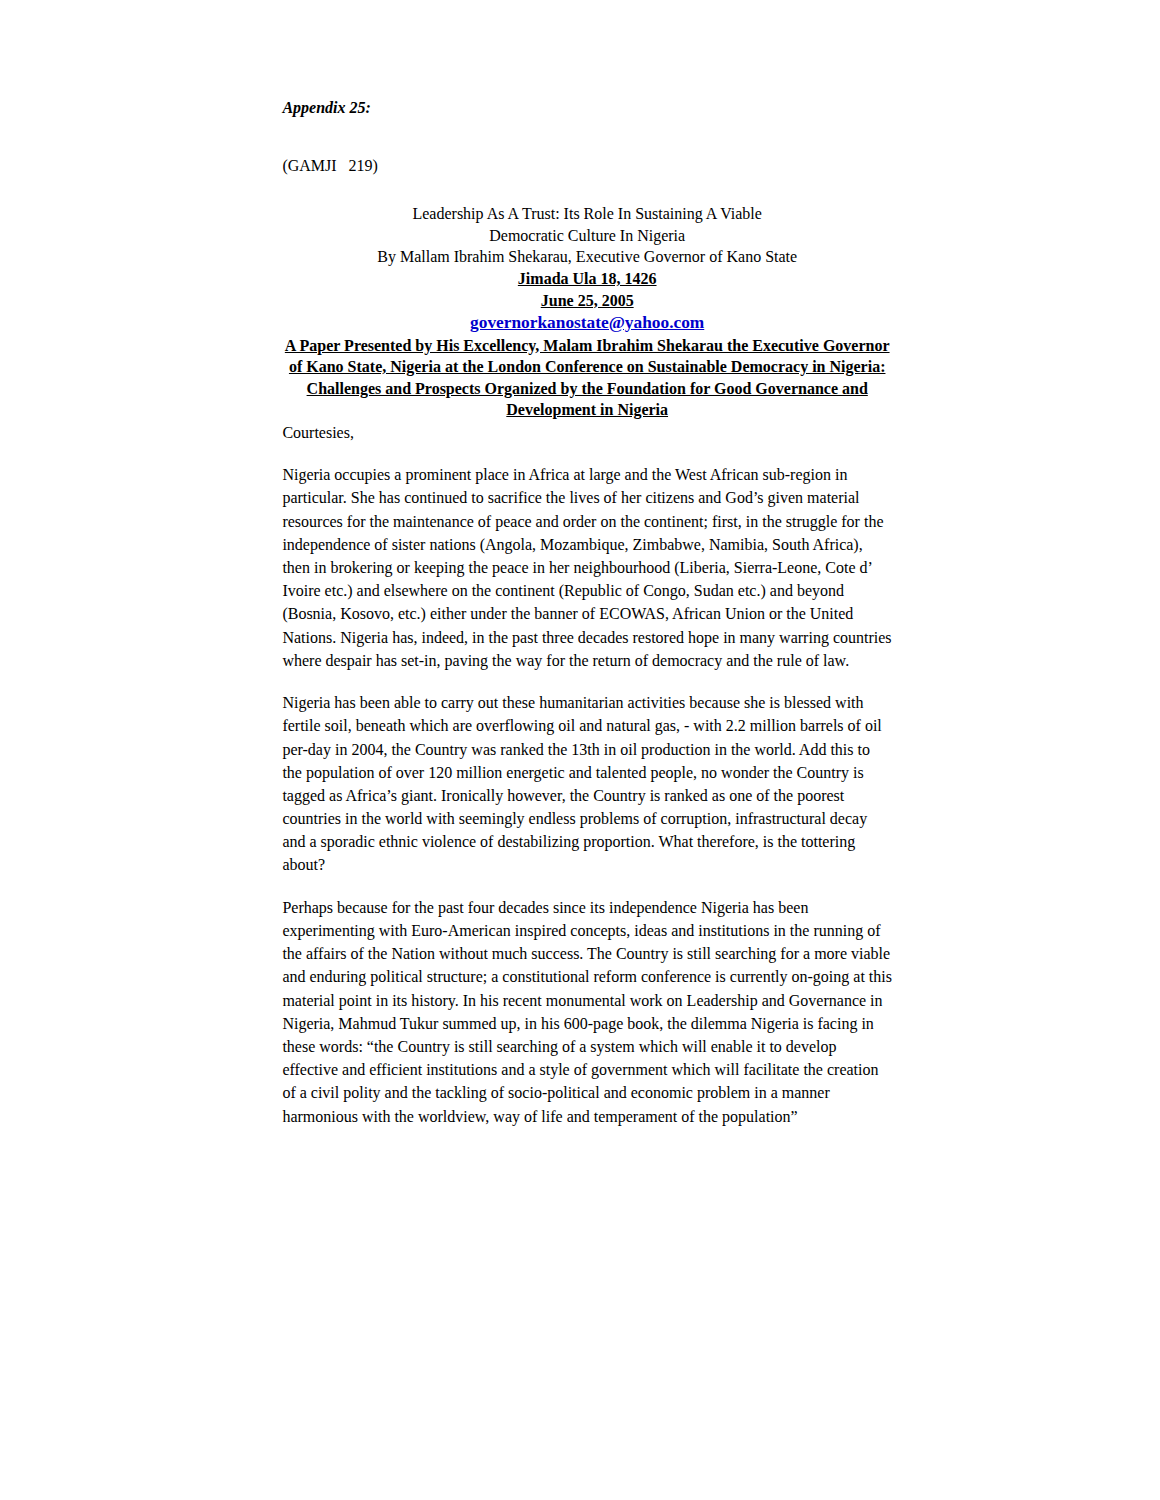Appendix 25:
(GAMJI 219)
Leadership As A Trust: Its Role In Sustaining A Viable
Democratic Culture In Nigeria
By Mallam Ibrahim Shekarau, Executive Governor of Kano State
Jimada Ula 18, 1426
June 25, 2005
governorkanostate@yahoo.com
A Paper Presented by His Excellency, Malam Ibrahim Shekarau the Executive Governor of Kano State, Nigeria at the London Conference on Sustainable Democracy in Nigeria: Challenges and Prospects Organized by the Foundation for Good Governance and Development in Nigeria
Courtesies,
Nigeria occupies a prominent place in Africa at large and the West African sub-region in particular. She has continued to sacrifice the lives of her citizens and God’s given material resources for the maintenance of peace and order on the continent; first, in the struggle for the independence of sister nations (Angola, Mozambique, Zimbabwe, Namibia, South Africa), then in brokering or keeping the peace in her neighbourhood (Liberia, Sierra-Leone, Cote d’ Ivoire etc.) and elsewhere on the continent (Republic of Congo, Sudan etc.) and beyond (Bosnia, Kosovo, etc.) either under the banner of ECOWAS, African Union or the United Nations. Nigeria has, indeed, in the past three decades restored hope in many warring countries where despair has set-in, paving the way for the return of democracy and the rule of law.
Nigeria has been able to carry out these humanitarian activities because she is blessed with fertile soil, beneath which are overflowing oil and natural gas, - with 2.2 million barrels of oil per-day in 2004, the Country was ranked the 13th in oil production in the world. Add this to the population of over 120 million energetic and talented people, no wonder the Country is tagged as Africa’s giant. Ironically however, the Country is ranked as one of the poorest countries in the world with seemingly endless problems of corruption, infrastructural decay and a sporadic ethnic violence of destabilizing proportion. What therefore, is the tottering about?
Perhaps because for the past four decades since its independence Nigeria has been experimenting with Euro-American inspired concepts, ideas and institutions in the running of the affairs of the Nation without much success. The Country is still searching for a more viable and enduring political structure; a constitutional reform conference is currently on-going at this material point in its history. In his recent monumental work on Leadership and Governance in Nigeria, Mahmud Tukur summed up, in his 600-page book, the dilemma Nigeria is facing in these words: “the Country is still searching of a system which will enable it to develop effective and efficient institutions and a style of government which will facilitate the creation of a civil polity and the tackling of socio-political and economic problem in a manner harmonious with the worldview, way of life and temperament of the population”